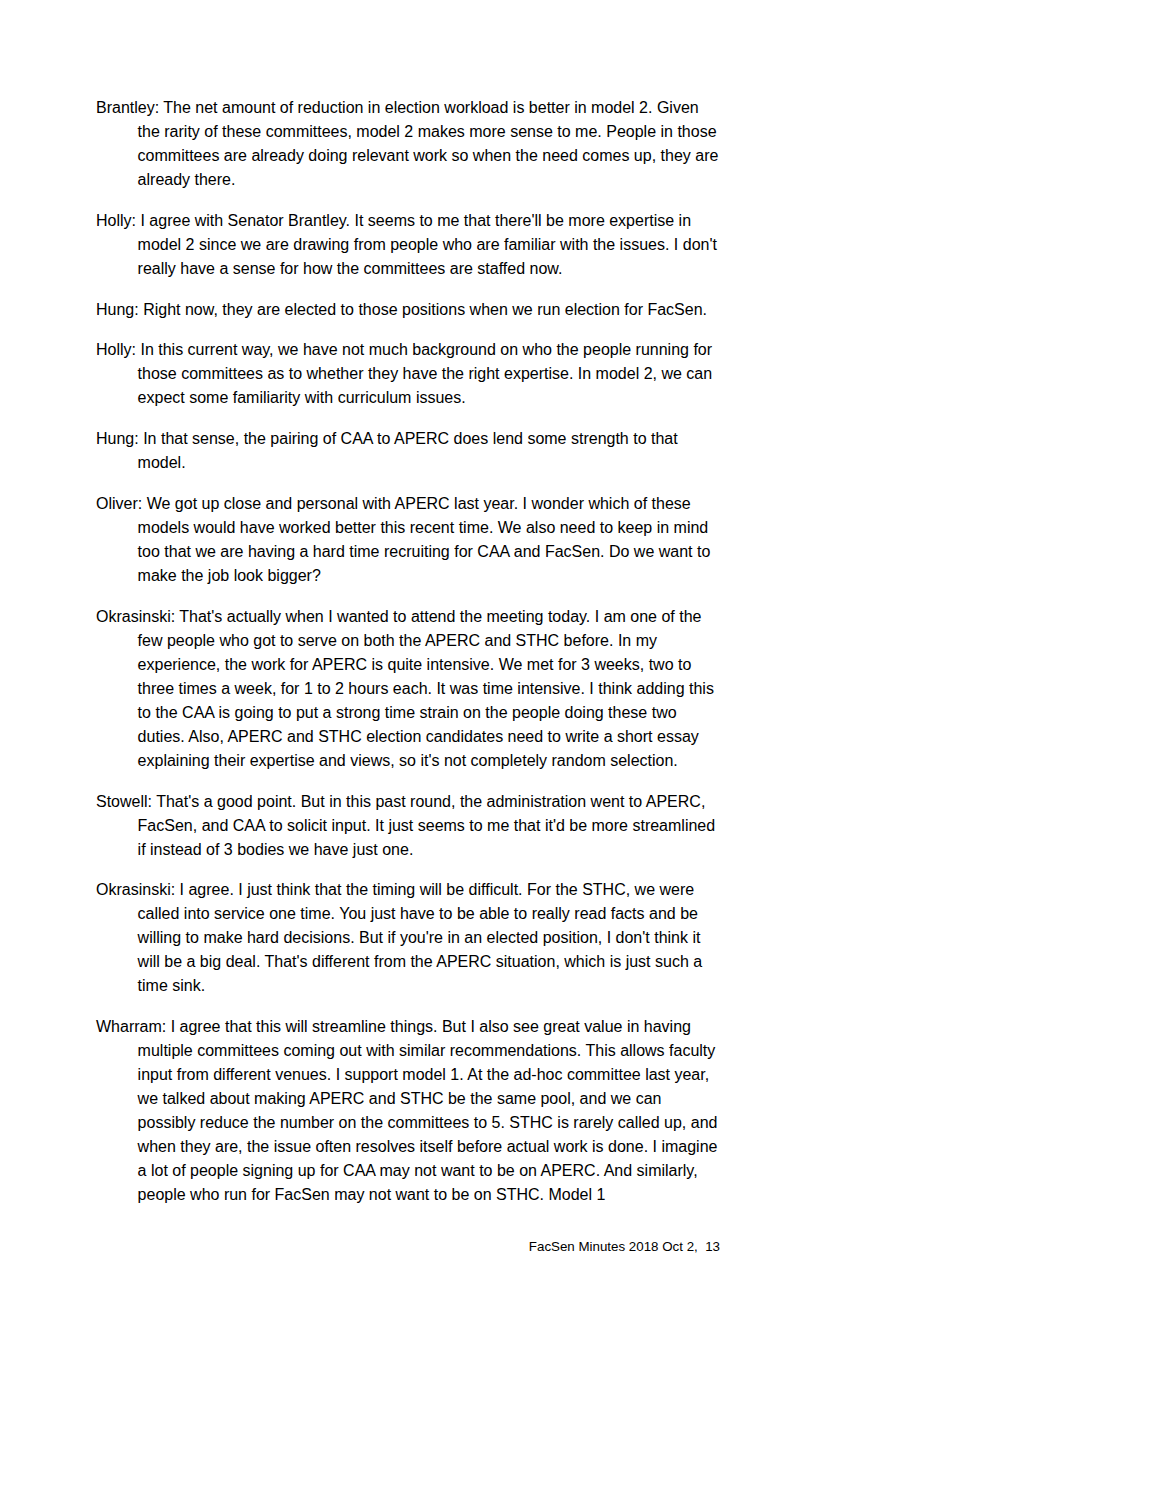Brantley: The net amount of reduction in election workload is better in model 2. Given the rarity of these committees, model 2 makes more sense to me. People in those committees are already doing relevant work so when the need comes up, they are already there.
Holly: I agree with Senator Brantley. It seems to me that there'll be more expertise in model 2 since we are drawing from people who are familiar with the issues. I don't really have a sense for how the committees are staffed now.
Hung: Right now, they are elected to those positions when we run election for FacSen.
Holly: In this current way, we have not much background on who the people running for those committees as to whether they have the right expertise. In model 2, we can expect some familiarity with curriculum issues.
Hung: In that sense, the pairing of CAA to APERC does lend some strength to that model.
Oliver: We got up close and personal with APERC last year. I wonder which of these models would have worked better this recent time. We also need to keep in mind too that we are having a hard time recruiting for CAA and FacSen. Do we want to make the job look bigger?
Okrasinski: That's actually when I wanted to attend the meeting today. I am one of the few people who got to serve on both the APERC and STHC before. In my experience, the work for APERC is quite intensive. We met for 3 weeks, two to three times a week, for 1 to 2 hours each. It was time intensive. I think adding this to the CAA is going to put a strong time strain on the people doing these two duties. Also, APERC and STHC election candidates need to write a short essay explaining their expertise and views, so it's not completely random selection.
Stowell: That's a good point. But in this past round, the administration went to APERC, FacSen, and CAA to solicit input. It just seems to me that it'd be more streamlined if instead of 3 bodies we have just one.
Okrasinski: I agree. I just think that the timing will be difficult. For the STHC, we were called into service one time. You just have to be able to really read facts and be willing to make hard decisions. But if you're in an elected position, I don't think it will be a big deal. That's different from the APERC situation, which is just such a time sink.
Wharram: I agree that this will streamline things. But I also see great value in having multiple committees coming out with similar recommendations. This allows faculty input from different venues. I support model 1. At the ad-hoc committee last year, we talked about making APERC and STHC be the same pool, and we can possibly reduce the number on the committees to 5. STHC is rarely called up, and when they are, the issue often resolves itself before actual work is done. I imagine a lot of people signing up for CAA may not want to be on APERC. And similarly, people who run for FacSen may not want to be on STHC. Model 1
FacSen Minutes 2018 Oct 2, 13